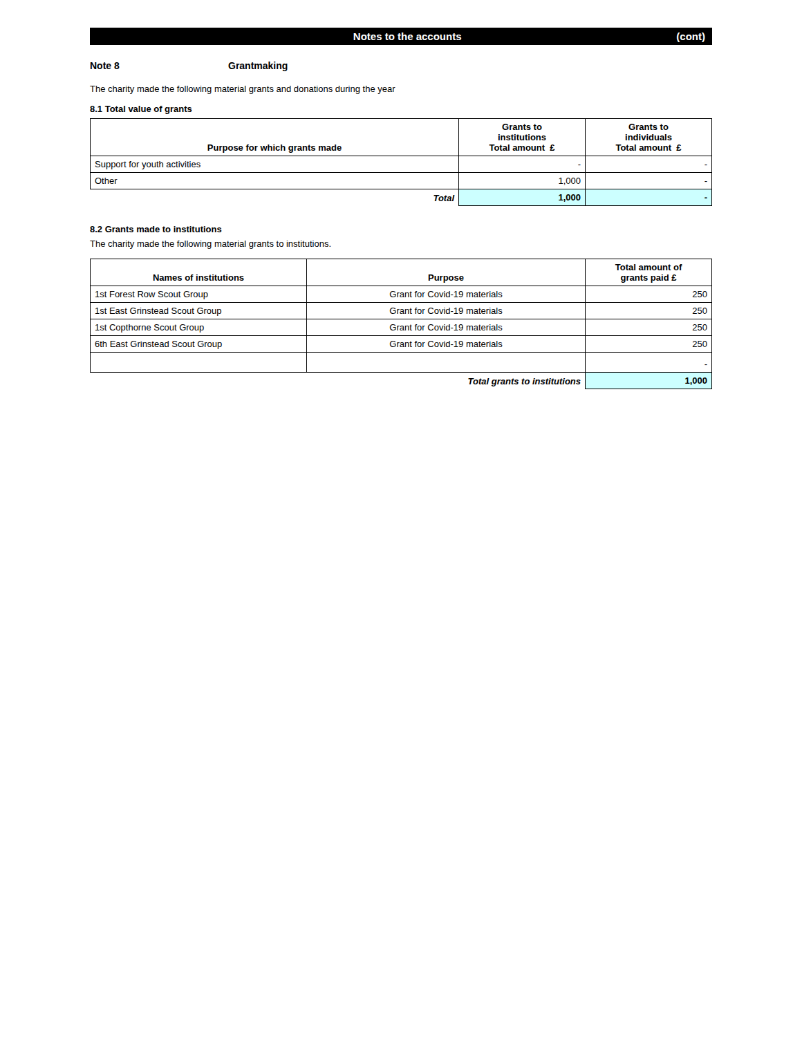Notes to the accounts (cont)
Note 8 Grantmaking
The charity made the following material grants and donations during the year
8.1 Total value of grants
| Purpose for which grants made | Grants to institutions Total amount £ | Grants to individuals Total amount £ |
| --- | --- | --- |
| Support for youth activities | - | - |
| Other | 1,000 | - |
| Total | 1,000 | - |
8.2 Grants made to institutions
The charity made the following material grants to institutions.
| Names of institutions | Purpose | Total amount of grants paid £ |
| --- | --- | --- |
| 1st Forest Row Scout Group | Grant for Covid-19 materials | 250 |
| 1st East Grinstead Scout Group | Grant for Covid-19 materials | 250 |
| 1st Copthorne Scout Group | Grant for Covid-19 materials | 250 |
| 6th East Grinstead Scout Group | Grant for Covid-19 materials | 250 |
| | | - |
| Total grants to institutions | 1,000 |